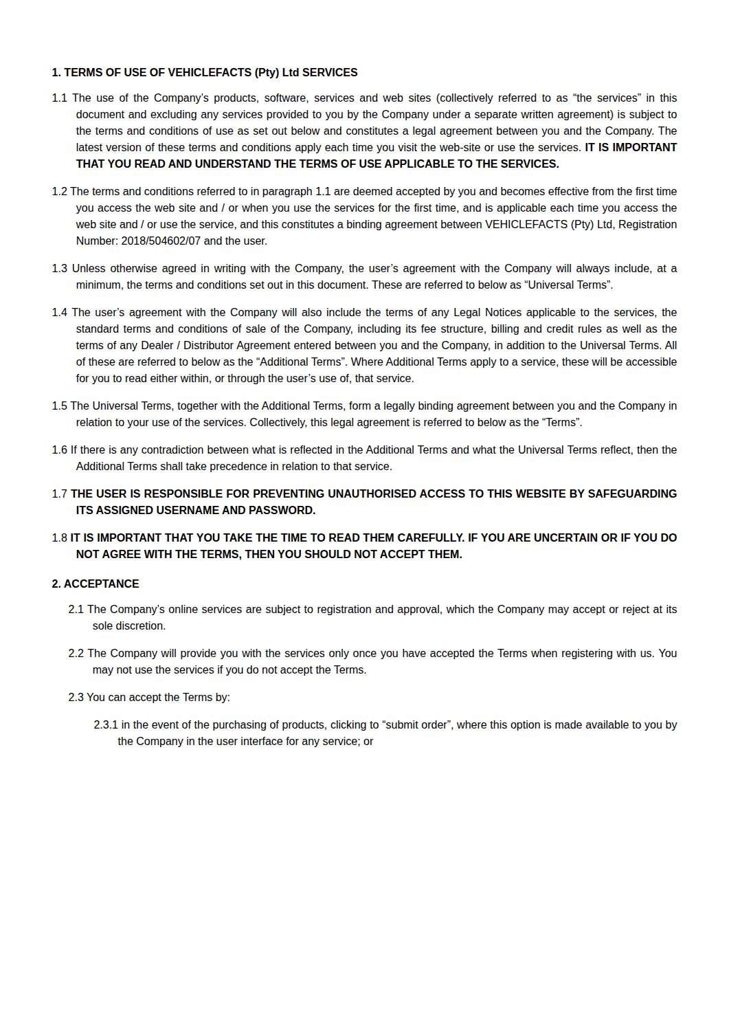1. TERMS OF USE OF VEHICLEFACTS (Pty) Ltd SERVICES
1.1 The use of the Company’s products, software, services and web sites (collectively referred to as “the services” in this document and excluding any services provided to you by the Company under a separate written agreement) is subject to the terms and conditions of use as set out below and constitutes a legal agreement between you and the Company. The latest version of these terms and conditions apply each time you visit the web-site or use the services. IT IS IMPORTANT THAT YOU READ AND UNDERSTAND THE TERMS OF USE APPLICABLE TO THE SERVICES.
1.2 The terms and conditions referred to in paragraph 1.1 are deemed accepted by you and becomes effective from the first time you access the web site and / or when you use the services for the first time, and is applicable each time you access the web site and / or use the service, and this constitutes a binding agreement between VEHICLEFACTS (Pty) Ltd, Registration Number: 2018/504602/07 and the user.
1.3 Unless otherwise agreed in writing with the Company, the user’s agreement with the Company will always include, at a minimum, the terms and conditions set out in this document. These are referred to below as “Universal Terms”.
1.4 The user’s agreement with the Company will also include the terms of any Legal Notices applicable to the services, the standard terms and conditions of sale of the Company, including its fee structure, billing and credit rules as well as the terms of any Dealer / Distributor Agreement entered between you and the Company, in addition to the Universal Terms. All of these are referred to below as the “Additional Terms”. Where Additional Terms apply to a service, these will be accessible for you to read either within, or through the user’s use of, that service.
1.5 The Universal Terms, together with the Additional Terms, form a legally binding agreement between you and the Company in relation to your use of the services. Collectively, this legal agreement is referred to below as the “Terms”.
1.6 If there is any contradiction between what is reflected in the Additional Terms and what the Universal Terms reflect, then the Additional Terms shall take precedence in relation to that service.
1.7 THE USER IS RESPONSIBLE FOR PREVENTING UNAUTHORISED ACCESS TO THIS WEBSITE BY SAFEGUARDING ITS ASSIGNED USERNAME AND PASSWORD.
1.8 IT IS IMPORTANT THAT YOU TAKE THE TIME TO READ THEM CAREFULLY. IF YOU ARE UNCERTAIN OR IF YOU DO NOT AGREE WITH THE TERMS, THEN YOU SHOULD NOT ACCEPT THEM.
2. ACCEPTANCE
2.1 The Company’s online services are subject to registration and approval, which the Company may accept or reject at its sole discretion.
2.2 The Company will provide you with the services only once you have accepted the Terms when registering with us. You may not use the services if you do not accept the Terms.
2.3 You can accept the Terms by:
2.3.1 in the event of the purchasing of products, clicking to “submit order”, where this option is made available to you by the Company in the user interface for any service; or